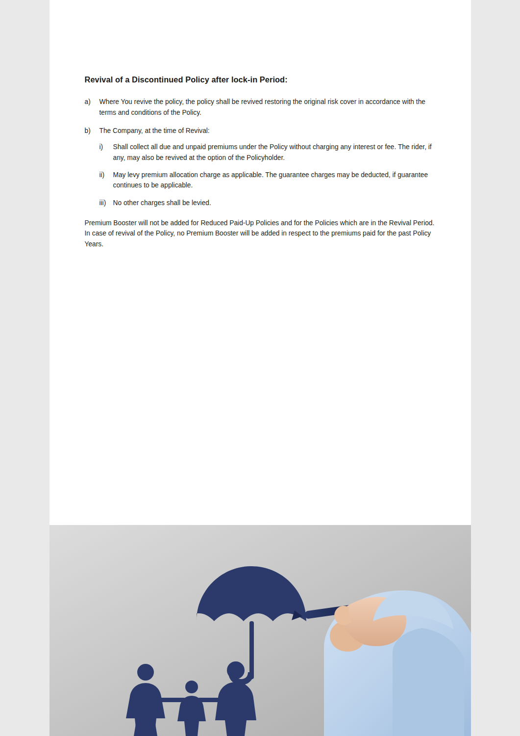Revival of a Discontinued Policy after lock-in Period:
a) Where You revive the policy, the policy shall be revived restoring the original risk cover in accordance with the terms and conditions of the Policy.
b) The Company, at the time of Revival:
i) Shall collect all due and unpaid premiums under the Policy without charging any interest or fee. The rider, if any, may also be revived at the option of the Policyholder.
ii) May levy premium allocation charge as applicable. The guarantee charges may be deducted, if guarantee continues to be applicable.
iii) No other charges shall be levied.
Premium Booster will not be added for Reduced Paid-Up Policies and for the Policies which are in the Revival Period. In case of revival of the Policy, no Premium Booster will be added in respect to the premiums paid for the past Policy Years.